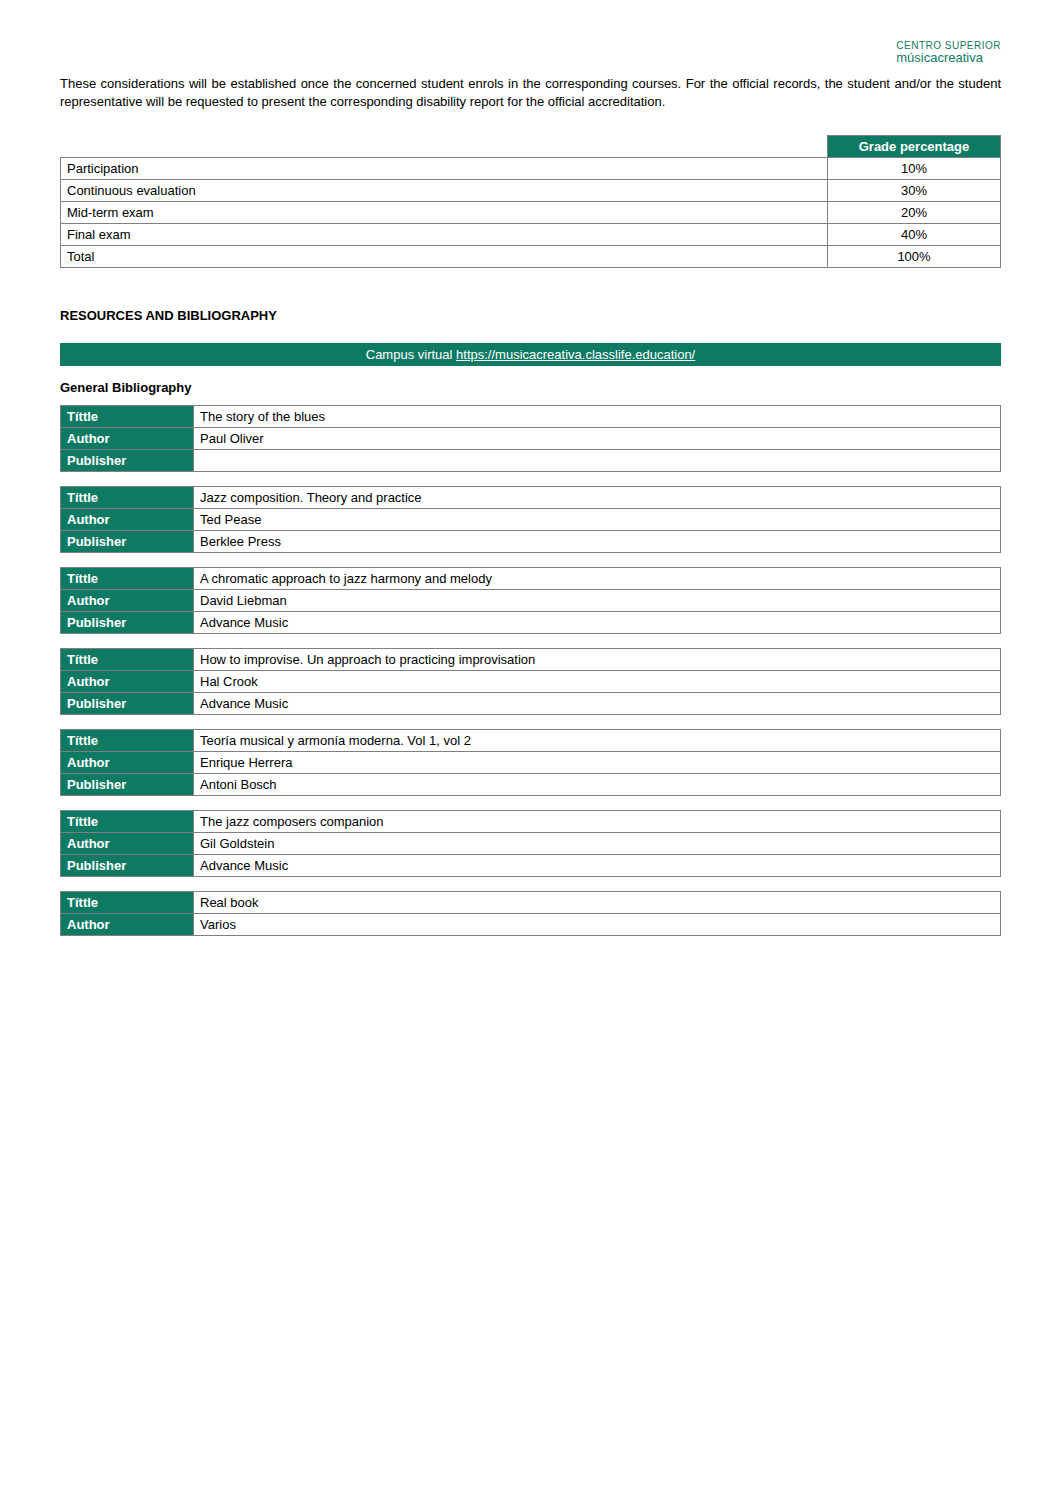CENTRO SUPERIOR
músicacreativa
These considerations will be established once the concerned student enrols in the corresponding courses. For the official records, the student and/or the student representative will be requested to present the corresponding disability report for the official accreditation.
| | Grade percentage |
| Participation | 10% |
| Continuous evaluation | 30% |
| Mid-term exam | 20% |
| Final exam | 40% |
| Total | 100% |
RESOURCES AND BIBLIOGRAPHY
Campus virtual https://musicacreativa.classlife.education/
General Bibliography
| Títtle | The story of the blues |
| Author | Paul Oliver |
| Publisher | |
| Títtle | Jazz composition. Theory and practice |
| Author | Ted Pease |
| Publisher | Berklee Press |
| Títtle | A chromatic approach to jazz harmony and melody |
| Author | David Liebman |
| Publisher | Advance Music |
| Títtle | How to improvise. Un approach to practicing improvisation |
| Author | Hal Crook |
| Publisher | Advance Music |
| Títtle | Teoría musical y armonía moderna. Vol 1, vol 2 |
| Author | Enrique Herrera |
| Publisher | Antoni Bosch |
| Títtle | The jazz composers companion |
| Author | Gil Goldstein |
| Publisher | Advance Music |
| Títtle | Real book |
| Author | Varios |